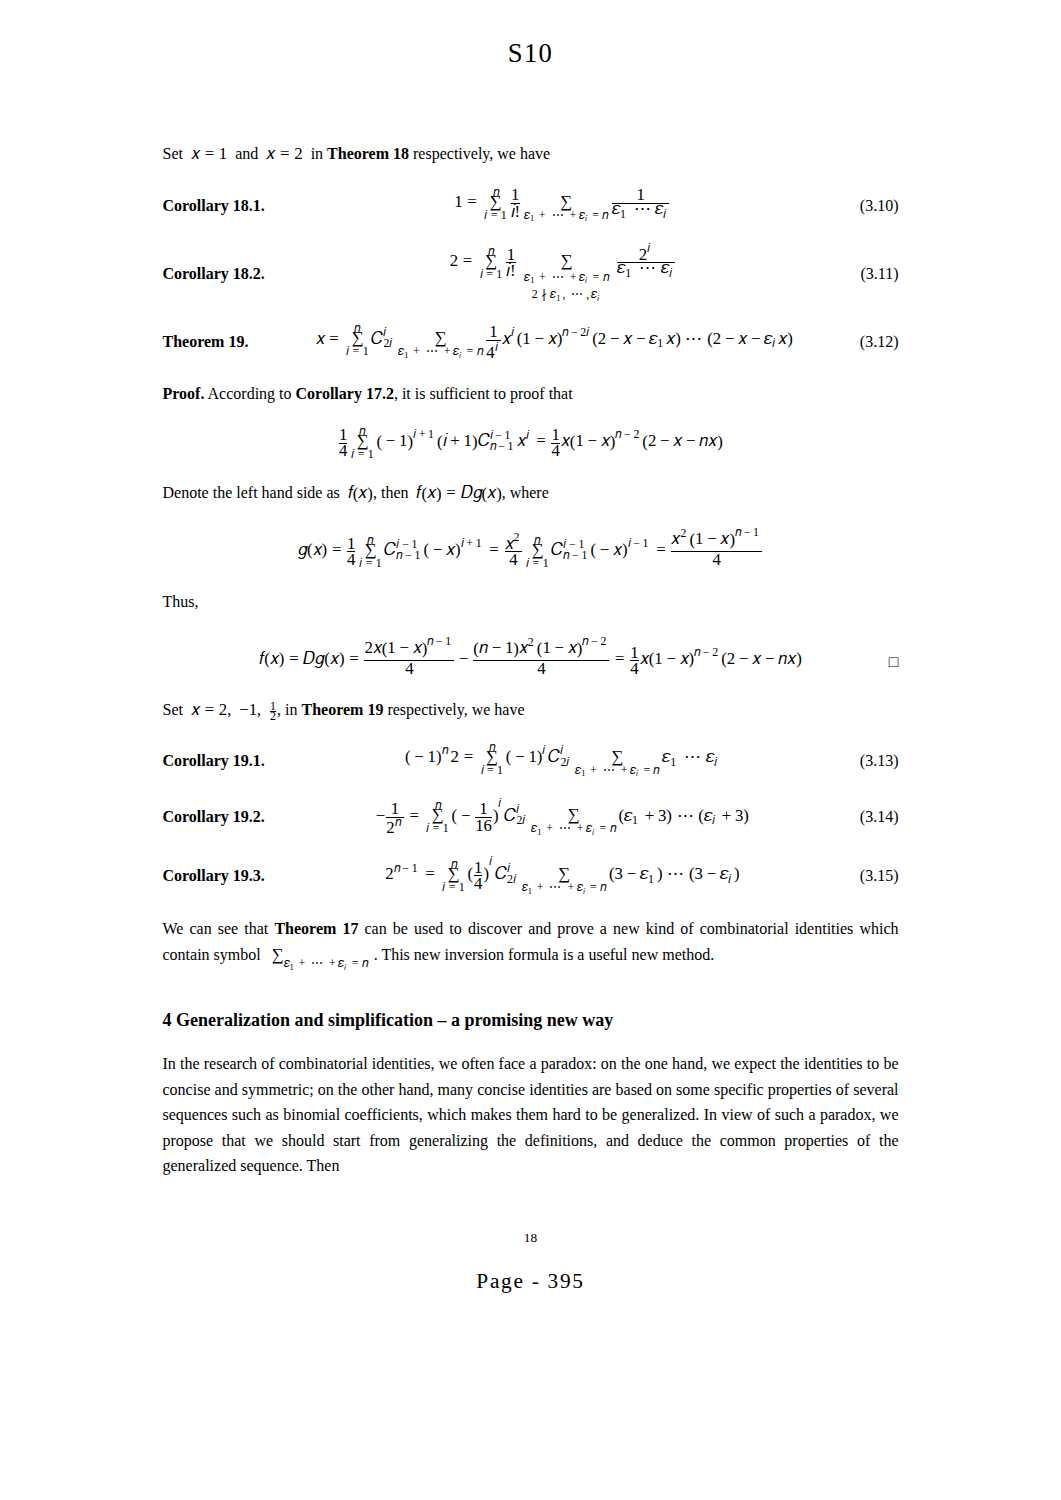S10
Set x=1 and x=2 in Theorem 18 respectively, we have
Corollary 18.1.
1= ∑ i=1 n 1i! ∑ ε1+⋯+εi=n 1 ε1⋯εi
(3.10)
Corollary 18.2.
2= ∑ i=1 n 1i! ∑ ε1+⋯+εi=n 2∤ε1,⋯,εi 2i ε1⋯εi
(3.11)
Theorem 19.
x= ∑ i=1 n C2ii ∑ ε1+⋯+εi=n 14i xi (1−x)n−2i (2−x−ε1x) ⋯ (2−x−εix)
(3.12)
Proof. According to Corollary 17.2, it is sufficient to proof that
14 ∑ i=1 n (−1)i+1 (i+1) Cn−1i−1 xi = 14 x (1−x)n−2 (2−x−nx)
Denote the left hand side as f(x), then f(x)=Dg(x), where
g(x)= 14 ∑ i=1 n Cn−1i−1 (−x)i+1 = x24 ∑ i=1 n Cn−1i−1 (−x)i−1 = x2(1−x)n−1 4
Thus,
f(x)=Dg(x)= 2x(1−x)n−1 4 − (n−1)x2(1−x)n−2 4 = 14 x (1−x)n−2 (2−x−nx) □
Set x=2, −1, 12, in Theorem 19 respectively, we have
Corollary 19.1.
(−1)n 2= ∑ i=1 n (−1)i C2ii ∑ ε1+⋯+εi=n ε1⋯εi
(3.13)
Corollary 19.2.
− 12n = ∑ i=1 n (−116)i C2ii ∑ ε1+⋯+εi=n (ε1+3) ⋯ (εi+3)
(3.14)
Corollary 19.3.
2n−1 = ∑ i=1 n (14)i C2ii ∑ ε1+⋯+εi=n (3−ε1) ⋯ (3−εi)
(3.15)
We can see that Theorem 17 can be used to discover and prove a new kind of combinatorial identities which contain symbol ∑ ε1+⋯+εi=n . This new inversion formula is a useful new method.
4 Generalization and simplification – a promising new way
In the research of combinatorial identities, we often face a paradox: on the one hand, we expect the identities to be concise and symmetric; on the other hand, many concise identities are based on some specific properties of several sequences such as binomial coefficients, which makes them hard to be generalized. In view of such a paradox, we propose that we should start from generalizing the definitions, and deduce the common properties of the generalized sequence. Then
18
Page - 395